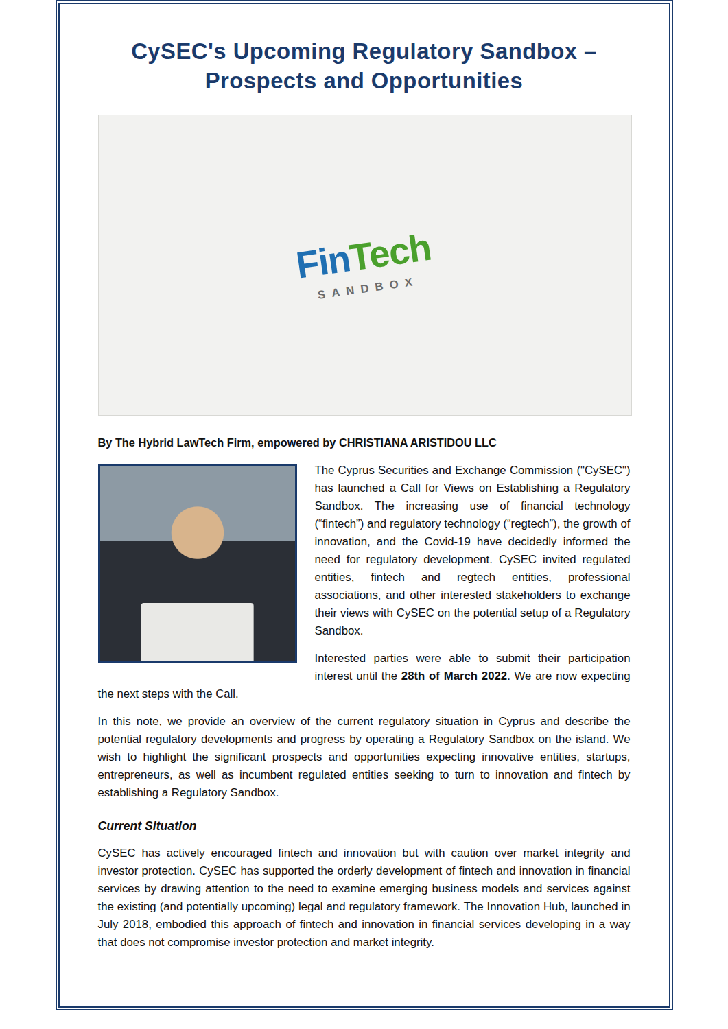CySEC's Upcoming Regulatory Sandbox –
Prospects and Opportunities
Fin Tech
SANDBOX
By The Hybrid LawTech Firm, empowered by CHRISTIANA ARISTIDOU LLC
The Cyprus Securities and Exchange Commission ("CySEC") has launched a Call for Views on Establishing a Regulatory Sandbox. The increasing use of financial technology (“fintech”) and regulatory technology (“regtech”), the growth of innovation, and the Covid-19 have decidedly informed the need for regulatory development. CySEC invited regulated entities, fintech and regtech entities, professional associations, and other interested stakeholders to exchange their views with CySEC on the potential setup of a Regulatory Sandbox.
Interested parties were able to submit their participation interest until the 28th of March 2022. We are now expecting the next steps with the Call.
In this note, we provide an overview of the current regulatory situation in Cyprus and describe the potential regulatory developments and progress by operating a Regulatory Sandbox on the island. We wish to highlight the significant prospects and opportunities expecting innovative entities, startups, entrepreneurs, as well as incumbent regulated entities seeking to turn to innovation and fintech by establishing a Regulatory Sandbox.
Current Situation
CySEC has actively encouraged fintech and innovation but with caution over market integrity and investor protection. CySEC has supported the orderly development of fintech and innovation in financial services by drawing attention to the need to examine emerging business models and services against the existing (and potentially upcoming) legal and regulatory framework. The Innovation Hub, launched in July 2018, embodied this approach of fintech and innovation in financial services developing in a way that does not compromise investor protection and market integrity.